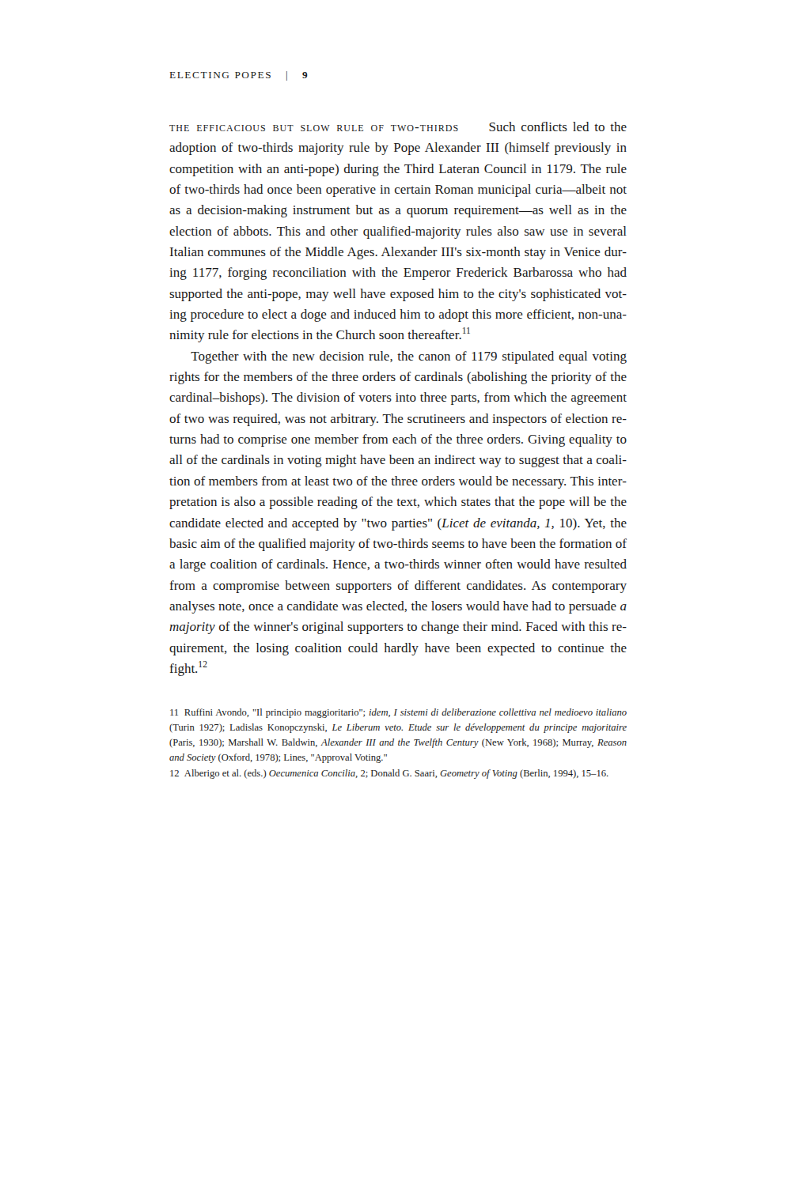ELECTING POPES | 9
the efficacious but slow rule of two-thirds Such conflicts led to the adoption of two-thirds majority rule by Pope Alexander III (himself previously in competition with an anti-pope) during the Third Lateran Council in 1179. The rule of two-thirds had once been operative in certain Roman municipal curia—albeit not as a decision-making instrument but as a quorum requirement—as well as in the election of abbots. This and other qualified-majority rules also saw use in several Italian communes of the Middle Ages. Alexander III's six-month stay in Venice during 1177, forging reconciliation with the Emperor Frederick Barbarossa who had supported the anti-pope, may well have exposed him to the city's sophisticated voting procedure to elect a doge and induced him to adopt this more efficient, non-unanimity rule for elections in the Church soon thereafter.11
Together with the new decision rule, the canon of 1179 stipulated equal voting rights for the members of the three orders of cardinals (abolishing the priority of the cardinal–bishops). The division of voters into three parts, from which the agreement of two was required, was not arbitrary. The scrutineers and inspectors of election returns had to comprise one member from each of the three orders. Giving equality to all of the cardinals in voting might have been an indirect way to suggest that a coalition of members from at least two of the three orders would be necessary. This interpretation is also a possible reading of the text, which states that the pope will be the candidate elected and accepted by "two parties" (Licet de evitanda, 1, 10). Yet, the basic aim of the qualified majority of two-thirds seems to have been the formation of a large coalition of cardinals. Hence, a two-thirds winner often would have resulted from a compromise between supporters of different candidates. As contemporary analyses note, once a candidate was elected, the losers would have had to persuade a majority of the winner's original supporters to change their mind. Faced with this requirement, the losing coalition could hardly have been expected to continue the fight.12
11 Ruffini Avondo, "Il principio maggioritario"; idem, I sistemi di deliberazione collettiva nel medioevo italiano (Turin 1927); Ladislas Konopczynski, Le Liberum veto. Etude sur le développement du principe majoritaire (Paris, 1930); Marshall W. Baldwin, Alexander III and the Twelfth Century (New York, 1968); Murray, Reason and Society (Oxford, 1978); Lines, "Approval Voting."
12 Alberigo et al. (eds.) Oecumenica Concilia, 2; Donald G. Saari, Geometry of Voting (Berlin, 1994), 15–16.